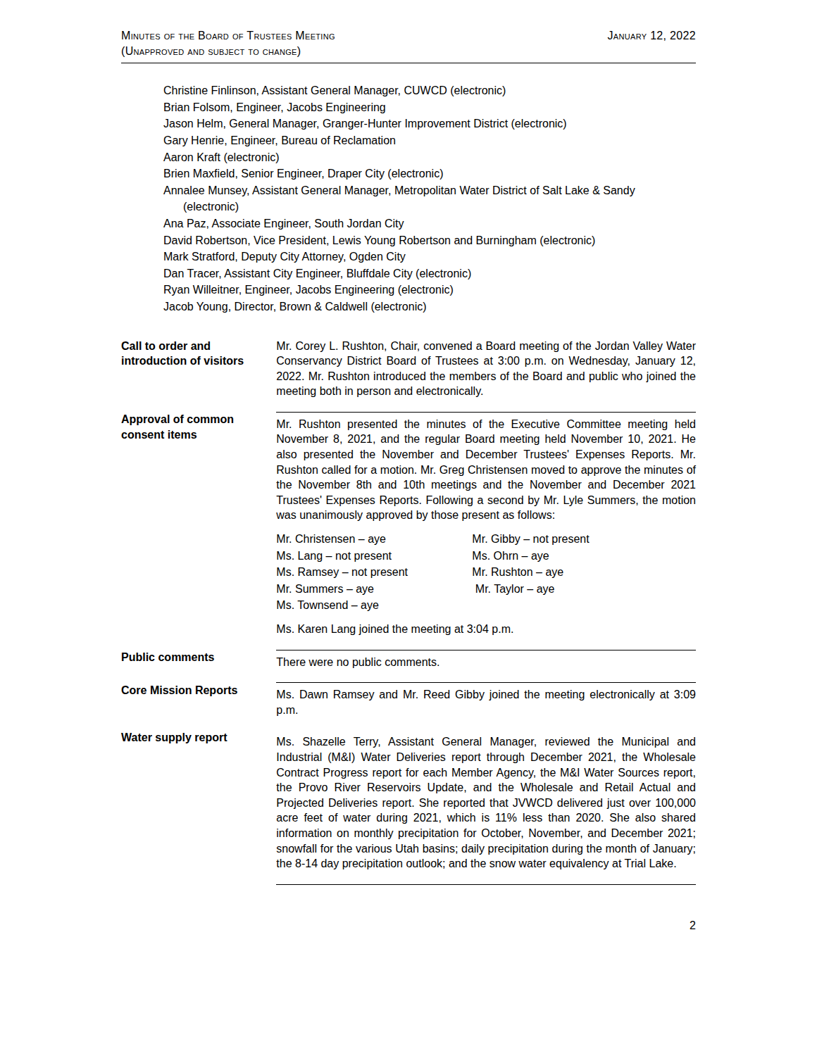Minutes of the Board of Trustees Meeting
(Unapproved and subject to change)
January 12, 2022
Christine Finlinson, Assistant General Manager, CUWCD (electronic)
Brian Folsom, Engineer, Jacobs Engineering
Jason Helm, General Manager, Granger-Hunter Improvement District (electronic)
Gary Henrie, Engineer, Bureau of Reclamation
Aaron Kraft (electronic)
Brien Maxfield, Senior Engineer, Draper City (electronic)
Annalee Munsey, Assistant General Manager, Metropolitan Water District of Salt Lake & Sandy
(electronic)
Ana Paz, Associate Engineer, South Jordan City
David Robertson, Vice President, Lewis Young Robertson and Burningham (electronic)
Mark Stratford, Deputy City Attorney, Ogden City
Dan Tracer, Assistant City Engineer, Bluffdale City (electronic)
Ryan Willeitner, Engineer, Jacobs Engineering (electronic)
Jacob Young, Director, Brown & Caldwell (electronic)
| Call to order and introduction of visitors | Mr. Corey L. Rushton, Chair, convened a Board meeting of the Jordan Valley Water Conservancy District Board of Trustees at 3:00 p.m. on Wednesday, January 12, 2022. Mr. Rushton introduced the members of the Board and public who joined the meeting both in person and electronically. |
| Approval of common consent items | Mr. Rushton presented the minutes of the Executive Committee meeting held November 8, 2021, and the regular Board meeting held November 10, 2021. He also presented the November and December Trustees' Expenses Reports. Mr. Rushton called for a motion. Mr. Greg Christensen moved to approve the minutes of the November 8th and 10th meetings and the November and December 2021 Trustees' Expenses Reports. Following a second by Mr. Lyle Summers, the motion was unanimously approved by those present as follows: Mr. Christensen – aye Mr. Gibby – not present Ms. Lang – not present Ms. Ohrn – aye Ms. Ramsey – not present Mr. Rushton – aye Mr. Summers – aye Mr. Taylor – aye Ms. Townsend – aye Ms. Karen Lang joined the meeting at 3:04 p.m. |
| Public comments | There were no public comments. |
| Core Mission Reports | Ms. Dawn Ramsey and Mr. Reed Gibby joined the meeting electronically at 3:09 p.m. |
| Water supply report | Ms. Shazelle Terry, Assistant General Manager, reviewed the Municipal and Industrial (M&I) Water Deliveries report through December 2021, the Wholesale Contract Progress report for each Member Agency, the M&I Water Sources report, the Provo River Reservoirs Update, and the Wholesale and Retail Actual and Projected Deliveries report. She reported that JVWCD delivered just over 100,000 acre feet of water during 2021, which is 11% less than 2020. She also shared information on monthly precipitation for October, November, and December 2021; snowfall for the various Utah basins; daily precipitation during the month of January; the 8-14 day precipitation outlook; and the snow water equivalency at Trial Lake. |
2